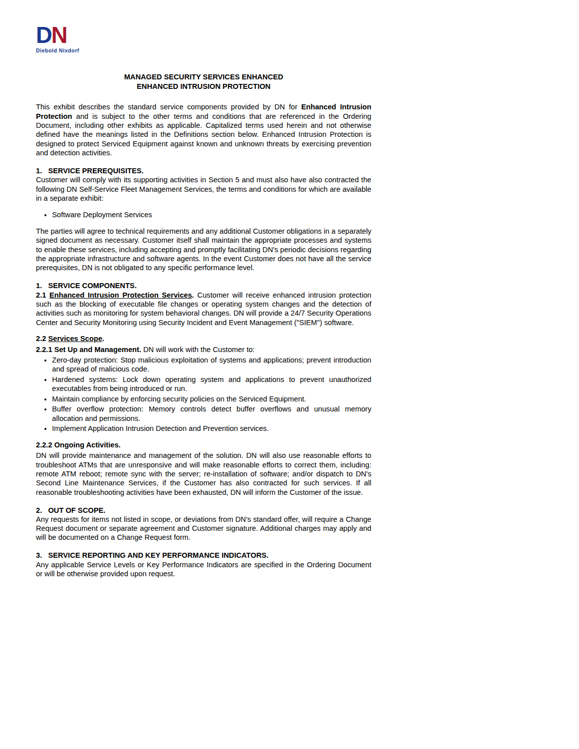DN
Diebold Nixdorf
MANAGED SECURITY SERVICES ENHANCED
ENHANCED INTRUSION PROTECTION
This exhibit describes the standard service components provided by DN for Enhanced Intrusion Protection and is subject to the other terms and conditions that are referenced in the Ordering Document, including other exhibits as applicable. Capitalized terms used herein and not otherwise defined have the meanings listed in the Definitions section below. Enhanced Intrusion Protection is designed to protect Serviced Equipment against known and unknown threats by exercising prevention and detection activities.
1. SERVICE PREREQUISITES.
Customer will comply with its supporting activities in Section 5 and must also have also contracted the following DN Self-Service Fleet Management Services, the terms and conditions for which are available in a separate exhibit:
Software Deployment Services
The parties will agree to technical requirements and any additional Customer obligations in a separately signed document as necessary. Customer itself shall maintain the appropriate processes and systems to enable these services, including accepting and promptly facilitating DN's periodic decisions regarding the appropriate infrastructure and software agents. In the event Customer does not have all the service prerequisites, DN is not obligated to any specific performance level.
1. SERVICE COMPONENTS.
2.1 Enhanced Intrusion Protection Services. Customer will receive enhanced intrusion protection such as the blocking of executable file changes or operating system changes and the detection of activities such as monitoring for system behavioral changes. DN will provide a 24/7 Security Operations Center and Security Monitoring using Security Incident and Event Management ("SIEM") software.
2.2 Services Scope.
2.2.1 Set Up and Management. DN will work with the Customer to:
Zero-day protection: Stop malicious exploitation of systems and applications; prevent introduction and spread of malicious code.
Hardened systems: Lock down operating system and applications to prevent unauthorized executables from being introduced or run.
Maintain compliance by enforcing security policies on the Serviced Equipment.
Buffer overflow protection: Memory controls detect buffer overflows and unusual memory allocation and permissions.
Implement Application Intrusion Detection and Prevention services.
2.2.2 Ongoing Activities.
DN will provide maintenance and management of the solution. DN will also use reasonable efforts to troubleshoot ATMs that are unresponsive and will make reasonable efforts to correct them, including: remote ATM reboot; remote sync with the server; re-installation of software; and/or dispatch to DN's Second Line Maintenance Services, if the Customer has also contracted for such services. If all reasonable troubleshooting activities have been exhausted, DN will inform the Customer of the issue.
2. OUT OF SCOPE.
Any requests for items not listed in scope, or deviations from DN's standard offer, will require a Change Request document or separate agreement and Customer signature. Additional charges may apply and will be documented on a Change Request form.
3. SERVICE REPORTING AND KEY PERFORMANCE INDICATORS.
Any applicable Service Levels or Key Performance Indicators are specified in the Ordering Document or will be otherwise provided upon request.